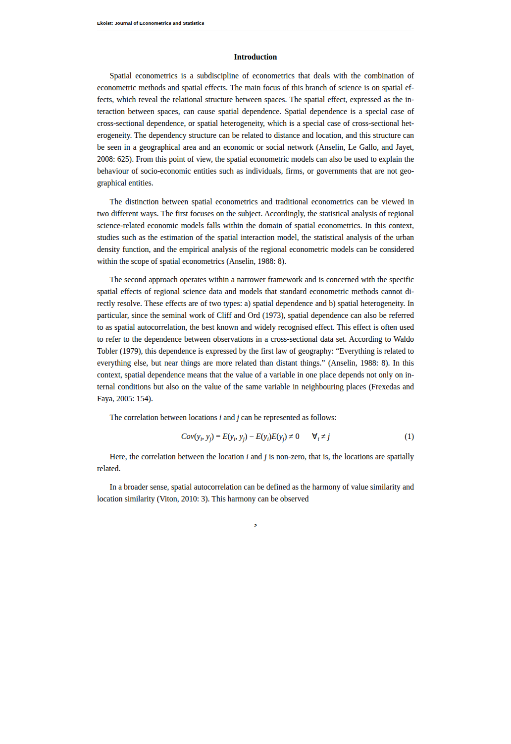Ekoist: Journal of Econometrics and Statistics
Introduction
Spatial econometrics is a subdiscipline of econometrics that deals with the combination of econometric methods and spatial effects. The main focus of this branch of science is on spatial effects, which reveal the relational structure between spaces. The spatial effect, expressed as the interaction between spaces, can cause spatial dependence. Spatial dependence is a special case of cross-sectional dependence, or spatial heterogeneity, which is a special case of cross-sectional heterogeneity. The dependency structure can be related to distance and location, and this structure can be seen in a geographical area and an economic or social network (Anselin, Le Gallo, and Jayet, 2008: 625). From this point of view, the spatial econometric models can also be used to explain the behaviour of socio-economic entities such as individuals, firms, or governments that are not geographical entities.
The distinction between spatial econometrics and traditional econometrics can be viewed in two different ways. The first focuses on the subject. Accordingly, the statistical analysis of regional science-related economic models falls within the domain of spatial econometrics. In this context, studies such as the estimation of the spatial interaction model, the statistical analysis of the urban density function, and the empirical analysis of the regional econometric models can be considered within the scope of spatial econometrics (Anselin, 1988: 8).
The second approach operates within a narrower framework and is concerned with the specific spatial effects of regional science data and models that standard econometric methods cannot directly resolve. These effects are of two types: a) spatial dependence and b) spatial heterogeneity. In particular, since the seminal work of Cliff and Ord (1973), spatial dependence can also be referred to as spatial autocorrelation, the best known and widely recognised effect. This effect is often used to refer to the dependence between observations in a cross-sectional data set. According to Waldo Tobler (1979), this dependence is expressed by the first law of geography: “Everything is related to everything else, but near things are more related than distant things.” (Anselin, 1988: 8). In this context, spatial dependence means that the value of a variable in one place depends not only on internal conditions but also on the value of the same variable in neighbouring places (Frexedas and Faya, 2005: 154).
The correlation between locations i and j can be represented as follows:
Cov(yi, yj) = E(yi, yj) − E(yi)E(yj) ≠ 0 ∀i ≠ j (1)
Here, the correlation between the location i and j is non-zero, that is, the locations are spatially related.
In a broader sense, spatial autocorrelation can be defined as the harmony of value similarity and location similarity (Viton, 2010: 3). This harmony can be observed
2